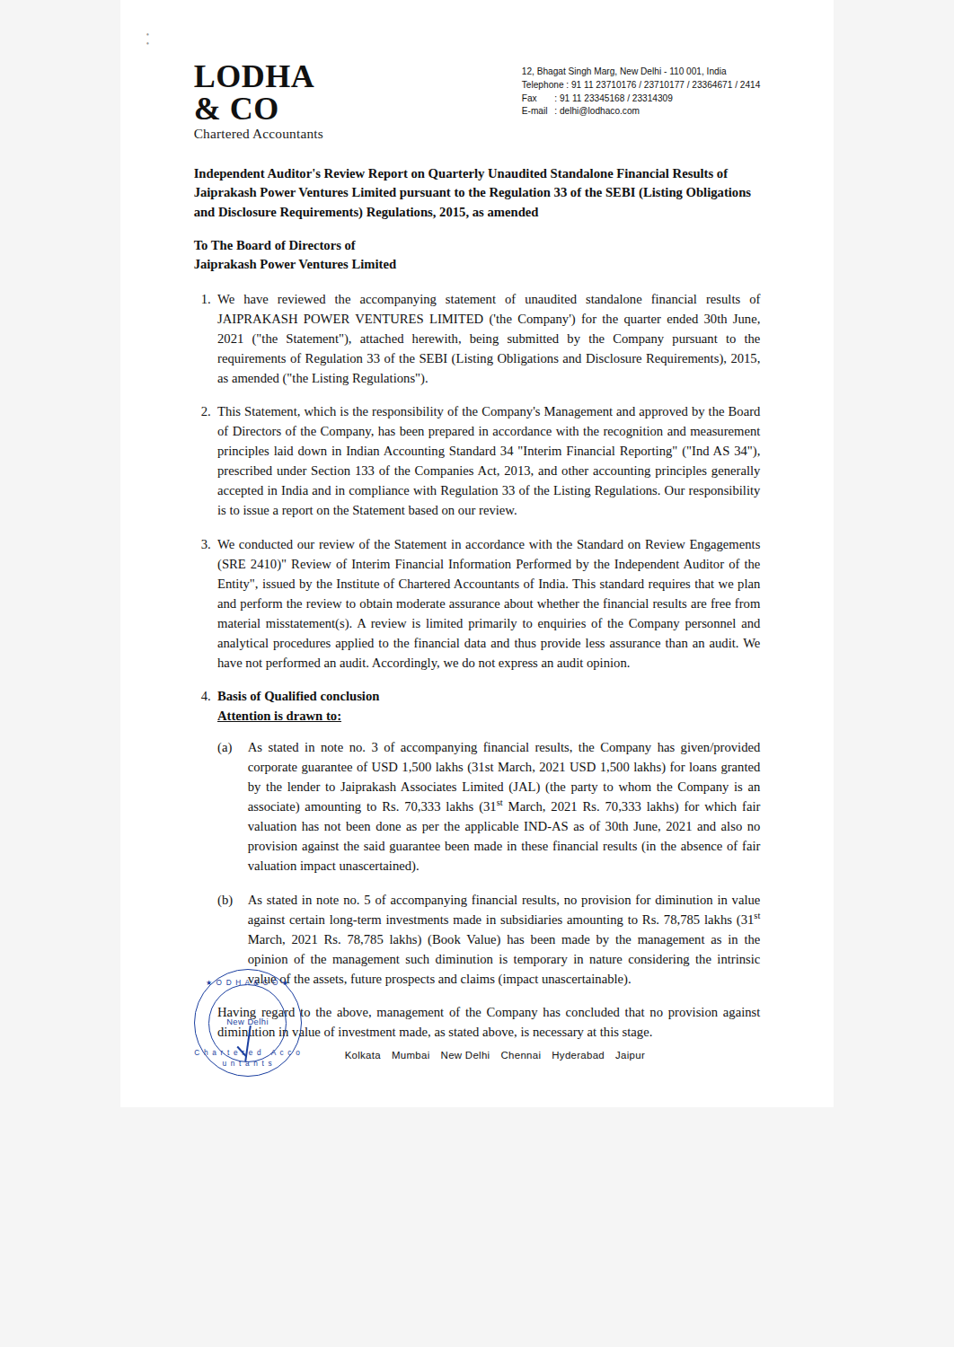•
•
LODHA & CO Chartered Accountants
12, Bhagat Singh Marg, New Delhi - 110 001, India
Telephone : 91 11 23710176 / 23710177 / 23364671 / 2414
Fax: 91 11 23345168 / 23314309
E-mail: delhi@lodhaco.com
Independent Auditor's Review Report on Quarterly Unaudited Standalone Financial Results of Jaiprakash Power Ventures Limited pursuant to the Regulation 33 of the SEBI (Listing Obligations and Disclosure Requirements) Regulations, 2015, as amended
To The Board of Directors of
Jaiprakash Power Ventures Limited
We have reviewed the accompanying statement of unaudited standalone financial results of JAIPRAKASH POWER VENTURES LIMITED ('the Company') for the quarter ended 30th June, 2021 ("the Statement"), attached herewith, being submitted by the Company pursuant to the requirements of Regulation 33 of the SEBI (Listing Obligations and Disclosure Requirements), 2015, as amended ("the Listing Regulations").
This Statement, which is the responsibility of the Company's Management and approved by the Board of Directors of the Company, has been prepared in accordance with the recognition and measurement principles laid down in Indian Accounting Standard 34 "Interim Financial Reporting" ("Ind AS 34"), prescribed under Section 133 of the Companies Act, 2013, and other accounting principles generally accepted in India and in compliance with Regulation 33 of the Listing Regulations. Our responsibility is to issue a report on the Statement based on our review.
We conducted our review of the Statement in accordance with the Standard on Review Engagements (SRE 2410)" Review of Interim Financial Information Performed by the Independent Auditor of the Entity", issued by the Institute of Chartered Accountants of India. This standard requires that we plan and perform the review to obtain moderate assurance about whether the financial results are free from material misstatement(s). A review is limited primarily to enquiries of the Company personnel and analytical procedures applied to the financial data and thus provide less assurance than an audit. We have not performed an audit. Accordingly, we do not express an audit opinion.
Basis of Qualified conclusion
Attention is drawn to:
As stated in note no. 3 of accompanying financial results, the Company has given/provided corporate guarantee of USD 1,500 lakhs (31st March, 2021 USD 1,500 lakhs) for loans granted by the lender to Jaiprakash Associates Limited (JAL) (the party to whom the Company is an associate) amounting to Rs. 70,333 lakhs (31st March, 2021 Rs. 70,333 lakhs) for which fair valuation has not been done as per the applicable IND-AS as of 30th June, 2021 and also no provision against the said guarantee been made in these financial results (in the absence of fair valuation impact unascertained).
As stated in note no. 5 of accompanying financial results, no provision for diminution in value against certain long-term investments made in subsidiaries amounting to Rs. 78,785 lakhs (31st March, 2021 Rs. 78,785 lakhs) (Book Value) has been made by the management as in the opinion of the management such diminution is temporary in nature considering the intrinsic value of the assets, future prospects and claims (impact unascertainable).
Having regard to the above, management of the Company has concluded that no provision against diminution in value of investment made, as stated above, is necessary at this stage.
★ O D H A & C O ★
New Delhi
C h a r t e r e d A c c o u n t a n t s
Kolkata Mumbai New Delhi Chennai Hyderabad Jaipur